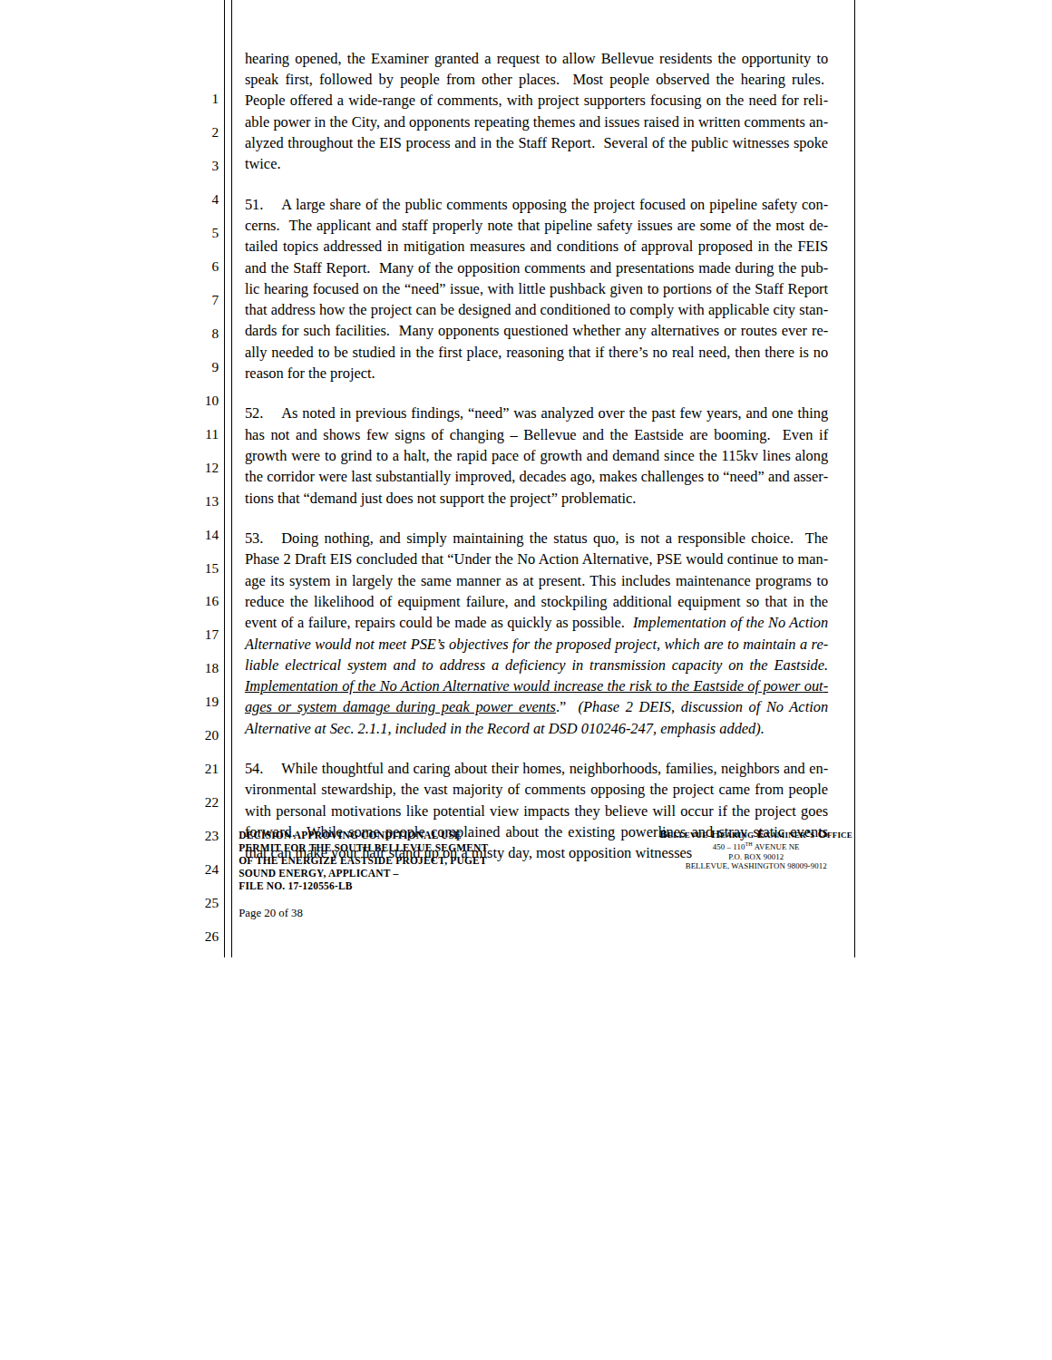1
2
3
4
5
6
7
8
9
10
11
12
13
14
15
16
17
18
19
20
21
22
23
24
25
26
hearing opened, the Examiner granted a request to allow Bellevue residents the opportunity to speak first, followed by people from other places. Most people observed the hearing rules. People offered a wide-range of comments, with project supporters focusing on the need for reliable power in the City, and opponents repeating themes and issues raised in written comments analyzed throughout the EIS process and in the Staff Report. Several of the public witnesses spoke twice.
51. A large share of the public comments opposing the project focused on pipeline safety concerns. The applicant and staff properly note that pipeline safety issues are some of the most detailed topics addressed in mitigation measures and conditions of approval proposed in the FEIS and the Staff Report. Many of the opposition comments and presentations made during the public hearing focused on the “need” issue, with little pushback given to portions of the Staff Report that address how the project can be designed and conditioned to comply with applicable city standards for such facilities. Many opponents questioned whether any alternatives or routes ever really needed to be studied in the first place, reasoning that if there’s no real need, then there is no reason for the project.
52. As noted in previous findings, “need” was analyzed over the past few years, and one thing has not and shows few signs of changing – Bellevue and the Eastside are booming. Even if growth were to grind to a halt, the rapid pace of growth and demand since the 115kv lines along the corridor were last substantially improved, decades ago, makes challenges to “need” and assertions that “demand just does not support the project” problematic.
53. Doing nothing, and simply maintaining the status quo, is not a responsible choice. The Phase 2 Draft EIS concluded that “Under the No Action Alternative, PSE would continue to manage its system in largely the same manner as at present. This includes maintenance programs to reduce the likelihood of equipment failure, and stockpiling additional equipment so that in the event of a failure, repairs could be made as quickly as possible. Implementation of the No Action Alternative would not meet PSE’s objectives for the proposed project, which are to maintain a reliable electrical system and to address a deficiency in transmission capacity on the Eastside. Implementation of the No Action Alternative would increase the risk to the Eastside of power outages or system damage during peak power events.” (Phase 2 DEIS, discussion of No Action Alternative at Sec. 2.1.1, included in the Record at DSD 010246-247, emphasis added).
54. While thoughtful and caring about their homes, neighborhoods, families, neighbors and environmental stewardship, the vast majority of comments opposing the project came from people with personal motivations like potential view impacts they believe will occur if the project goes forward. While some people complained about the existing powerlines and stray static events that can make your hair stand up on a misty day, most opposition witnesses
Bellevue Hearing Examiner’s Office
450 – 110TH AVENUE NE
P.O. BOX 90012
BELLEVUE, WASHINGTON 98009-9012
Decision Approving Conditional Use
Permit for the South Bellevue Segment
of the Energize Eastside Project, Puget
Sound Energy, Applicant –
File No. 17-120556-LB
Page 20 of 38